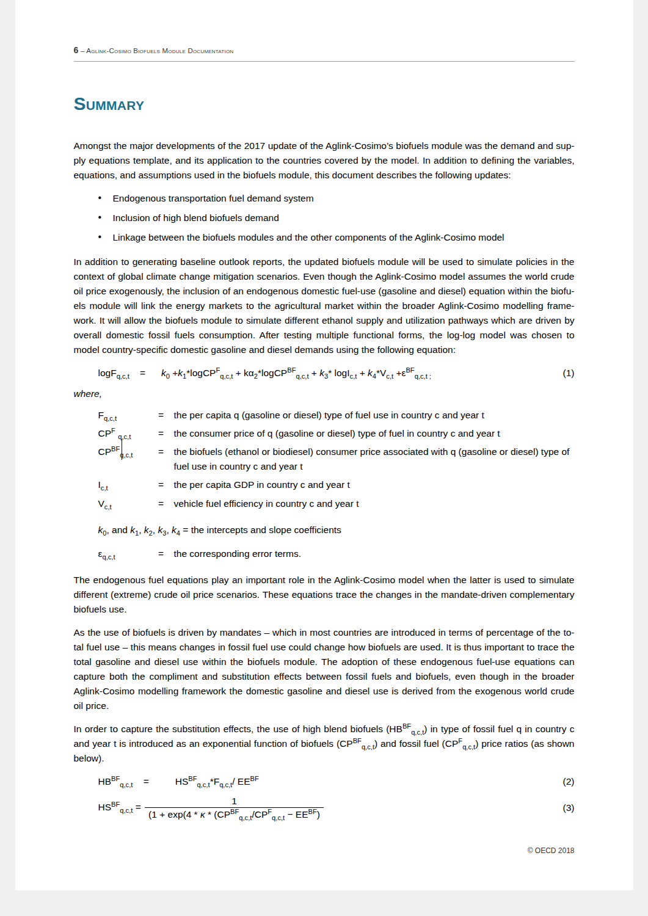6 – Aglink-Cosimo Biofuels Module Documentation
Summary
Amongst the major developments of the 2017 update of the Aglink-Cosimo’s biofuels module was the demand and supply equations template, and its application to the countries covered by the model. In addition to defining the variables, equations, and assumptions used in the biofuels module, this document describes the following updates:
Endogenous transportation fuel demand system
Inclusion of high blend biofuels demand
Linkage between the biofuels modules and the other components of the Aglink-Cosimo model
In addition to generating baseline outlook reports, the updated biofuels module will be used to simulate policies in the context of global climate change mitigation scenarios. Even though the Aglink-Cosimo model assumes the world crude oil price exogenously, the inclusion of an endogenous domestic fuel-use (gasoline and diesel) equation within the biofuels module will link the energy markets to the agricultural market within the broader Aglink-Cosimo modelling framework. It will allow the biofuels module to simulate different ethanol supply and utilization pathways which are driven by overall domestic fossil fuels consumption. After testing multiple functional forms, the log-log model was chosen to model country-specific domestic gasoline and diesel demands using the following equation:
logFq,c,t = k0 +k1*logCPFq,c,t + kα2*logCPBFq,c,t + k3* logIc,t + k4*Vc,t +εBFq,c,t ;
(1)
where,
| F q,c,t | = | the per capita q (gasoline or diesel) type of fuel use in country c and year t |
| CP F q,c,t | = | the consumer price of q (gasoline or diesel) type of fuel in country c and year t |
| CP BF q,c,t | = | the biofuels (ethanol or biodiesel) consumer price associated with q (gasoline or diesel) type of fuel use in country c and year t |
| I c,t | = | the per capita GDP in country c and year t |
| V c,t | = | vehicle fuel efficiency in country c and year t |
k0, and k1, k2, k3, k4 = the intercepts and slope coefficients
| ε q,c,t | = | the corresponding error terms. |
The endogenous fuel equations play an important role in the Aglink-Cosimo model when the latter is used to simulate different (extreme) crude oil price scenarios. These equations trace the changes in the mandate-driven complementary biofuels use.
As the use of biofuels is driven by mandates – which in most countries are introduced in terms of percentage of the total fuel use – this means changes in fossil fuel use could change how biofuels are used. It is thus important to trace the total gasoline and diesel use within the biofuels module. The adoption of these endogenous fuel-use equations can capture both the compliment and substitution effects between fossil fuels and biofuels, even though in the broader Aglink-Cosimo modelling framework the domestic gasoline and diesel use is derived from the exogenous world crude oil price.
In order to capture the substitution effects, the use of high blend biofuels (HBBFq,c,t) in type of fossil fuel q in country c and year t is introduced as an exponential function of biofuels (CPBFq,c,t) and fossil fuel (CPFq,c,t) price ratios (as shown below).
HBBFq,c,t = HSBFq,c,t*Fq,c,t/ EEBF
(2)
HSBFq,c,t = 1 (1 + exp(4 * κ * (CPBFq,c,t/CPFq,c,t − EEBF)
(3)
© OECD 2018